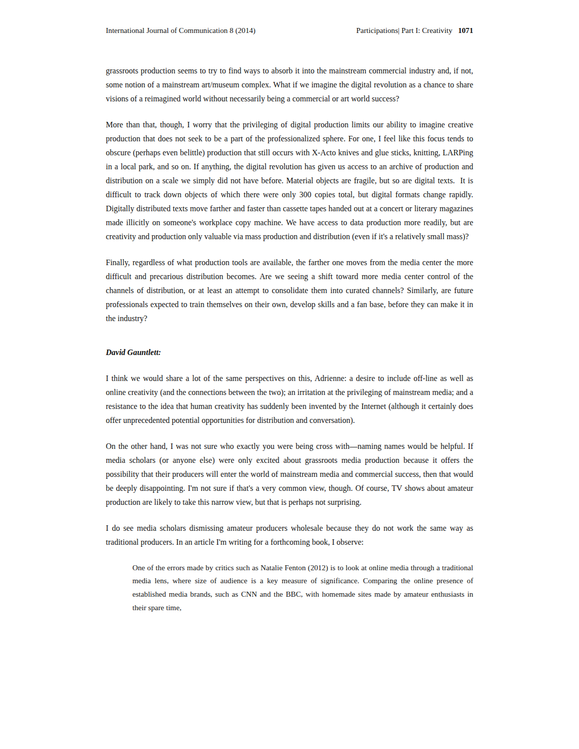International Journal of Communication 8 (2014) Participations| Part I: Creativity 1071
grassroots production seems to try to find ways to absorb it into the mainstream commercial industry and, if not, some notion of a mainstream art/museum complex. What if we imagine the digital revolution as a chance to share visions of a reimagined world without necessarily being a commercial or art world success?
More than that, though, I worry that the privileging of digital production limits our ability to imagine creative production that does not seek to be a part of the professionalized sphere. For one, I feel like this focus tends to obscure (perhaps even belittle) production that still occurs with X-Acto knives and glue sticks, knitting, LARPing in a local park, and so on. If anything, the digital revolution has given us access to an archive of production and distribution on a scale we simply did not have before. Material objects are fragile, but so are digital texts. It is difficult to track down objects of which there were only 300 copies total, but digital formats change rapidly. Digitally distributed texts move farther and faster than cassette tapes handed out at a concert or literary magazines made illicitly on someone's workplace copy machine. We have access to data production more readily, but are creativity and production only valuable via mass production and distribution (even if it's a relatively small mass)?
Finally, regardless of what production tools are available, the farther one moves from the media center the more difficult and precarious distribution becomes. Are we seeing a shift toward more media center control of the channels of distribution, or at least an attempt to consolidate them into curated channels? Similarly, are future professionals expected to train themselves on their own, develop skills and a fan base, before they can make it in the industry?
David Gauntlett:
I think we would share a lot of the same perspectives on this, Adrienne: a desire to include off-line as well as online creativity (and the connections between the two); an irritation at the privileging of mainstream media; and a resistance to the idea that human creativity has suddenly been invented by the Internet (although it certainly does offer unprecedented potential opportunities for distribution and conversation).
On the other hand, I was not sure who exactly you were being cross with—naming names would be helpful. If media scholars (or anyone else) were only excited about grassroots media production because it offers the possibility that their producers will enter the world of mainstream media and commercial success, then that would be deeply disappointing. I'm not sure if that's a very common view, though. Of course, TV shows about amateur production are likely to take this narrow view, but that is perhaps not surprising.
I do see media scholars dismissing amateur producers wholesale because they do not work the same way as traditional producers. In an article I'm writing for a forthcoming book, I observe:
One of the errors made by critics such as Natalie Fenton (2012) is to look at online media through a traditional media lens, where size of audience is a key measure of significance. Comparing the online presence of established media brands, such as CNN and the BBC, with homemade sites made by amateur enthusiasts in their spare time,